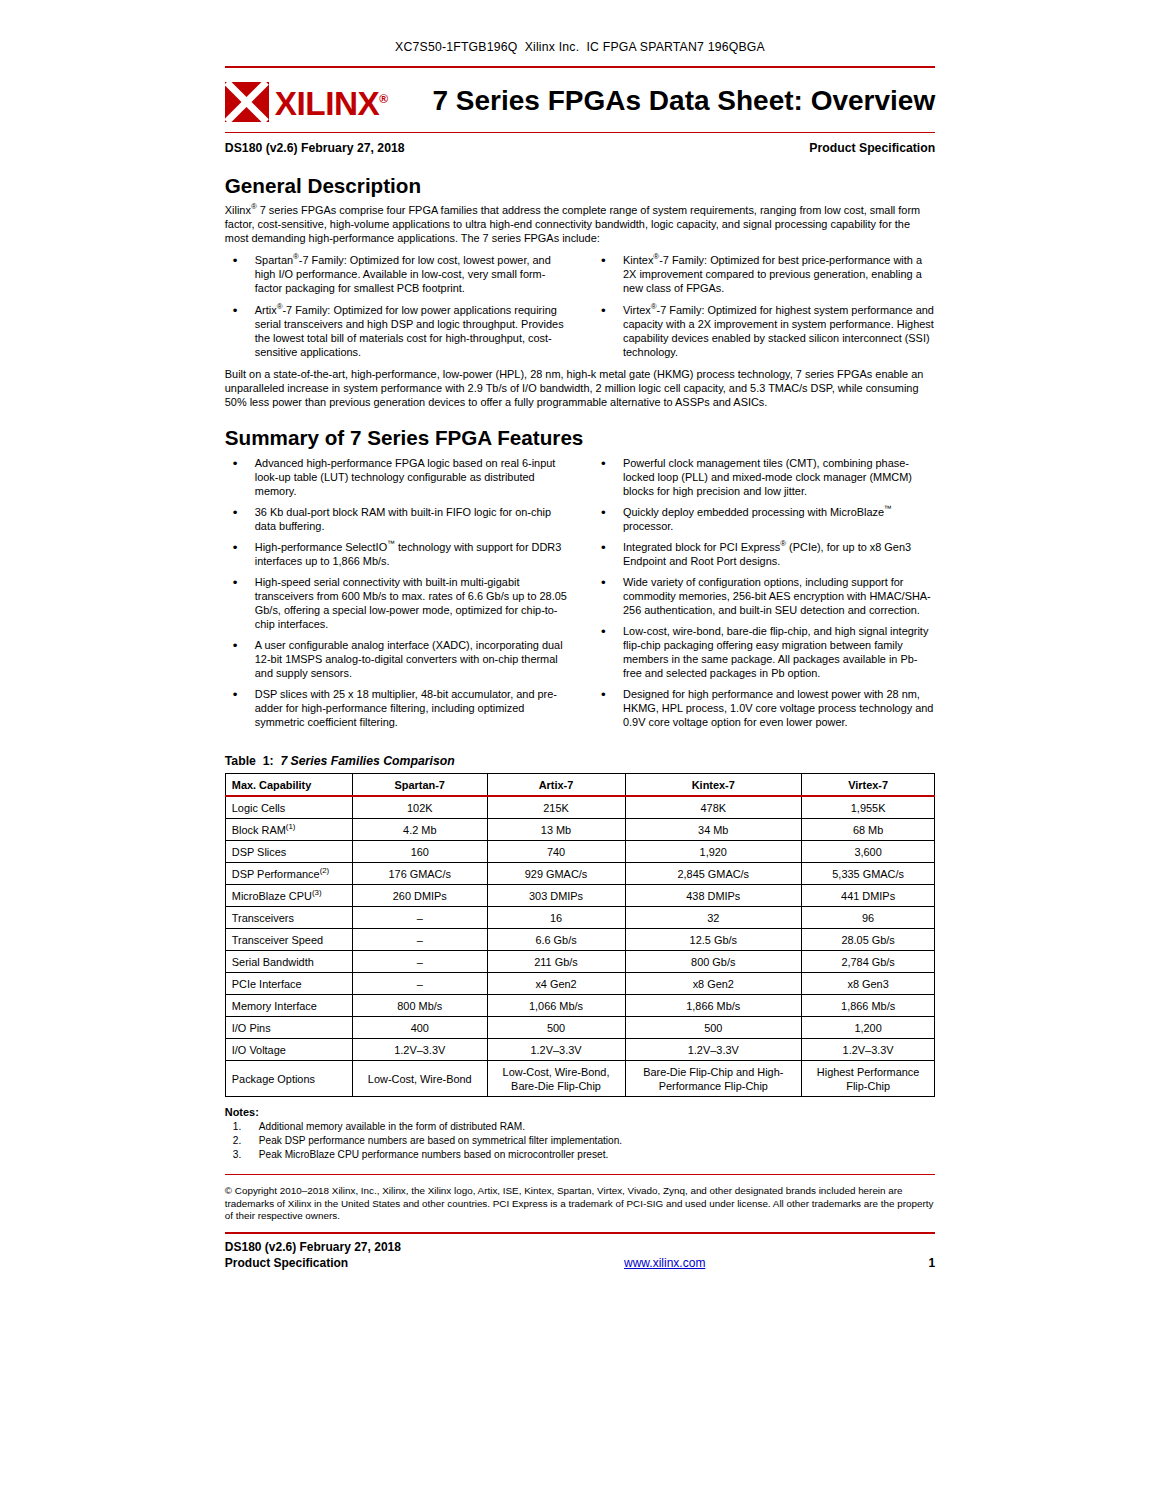XC7S50-1FTGB196Q Xilinx Inc. IC FPGA SPARTAN7 196QBGA
XILINX®
7 Series FPGAs Data Sheet: Overview
DS180 (v2.6) February 27, 2018
Product Specification
General Description
Xilinx® 7 series FPGAs comprise four FPGA families that address the complete range of system requirements, ranging from low cost, small form factor, cost-sensitive, high-volume applications to ultra high-end connectivity bandwidth, logic capacity, and signal processing capability for the most demanding high-performance applications. The 7 series FPGAs include:
Spartan®-7 Family: Optimized for low cost, lowest power, and high I/O performance. Available in low-cost, very small form-factor packaging for smallest PCB footprint.
Artix®-7 Family: Optimized for low power applications requiring serial transceivers and high DSP and logic throughput. Provides the lowest total bill of materials cost for high-throughput, cost-sensitive applications.
Kintex®-7 Family: Optimized for best price-performance with a 2X improvement compared to previous generation, enabling a new class of FPGAs.
Virtex®-7 Family: Optimized for highest system performance and capacity with a 2X improvement in system performance. Highest capability devices enabled by stacked silicon interconnect (SSI) technology.
Built on a state-of-the-art, high-performance, low-power (HPL), 28 nm, high-k metal gate (HKMG) process technology, 7 series FPGAs enable an unparalleled increase in system performance with 2.9 Tb/s of I/O bandwidth, 2 million logic cell capacity, and 5.3 TMAC/s DSP, while consuming 50% less power than previous generation devices to offer a fully programmable alternative to ASSPs and ASICs.
Summary of 7 Series FPGA Features
Advanced high-performance FPGA logic based on real 6-input look-up table (LUT) technology configurable as distributed memory.
36 Kb dual-port block RAM with built-in FIFO logic for on-chip data buffering.
High-performance SelectIO™ technology with support for DDR3 interfaces up to 1,866 Mb/s.
High-speed serial connectivity with built-in multi-gigabit transceivers from 600 Mb/s to max. rates of 6.6 Gb/s up to 28.05 Gb/s, offering a special low-power mode, optimized for chip-to-chip interfaces.
A user configurable analog interface (XADC), incorporating dual 12-bit 1MSPS analog-to-digital converters with on-chip thermal and supply sensors.
DSP slices with 25 x 18 multiplier, 48-bit accumulator, and pre-adder for high-performance filtering, including optimized symmetric coefficient filtering.
Powerful clock management tiles (CMT), combining phase-locked loop (PLL) and mixed-mode clock manager (MMCM) blocks for high precision and low jitter.
Quickly deploy embedded processing with MicroBlaze™ processor.
Integrated block for PCI Express® (PCIe), for up to x8 Gen3 Endpoint and Root Port designs.
Wide variety of configuration options, including support for commodity memories, 256-bit AES encryption with HMAC/SHA-256 authentication, and built-in SEU detection and correction.
Low-cost, wire-bond, bare-die flip-chip, and high signal integrity flip-chip packaging offering easy migration between family members in the same package. All packages available in Pb-free and selected packages in Pb option.
Designed for high performance and lowest power with 28 nm, HKMG, HPL process, 1.0V core voltage process technology and 0.9V core voltage option for even lower power.
Table 1: 7 Series Families Comparison
| Max. Capability | Spartan-7 | Artix-7 | Kintex-7 | Virtex-7 |
| --- | --- | --- | --- | --- |
| Logic Cells | 102K | 215K | 478K | 1,955K |
| Block RAM (1) | 4.2 Mb | 13 Mb | 34 Mb | 68 Mb |
| DSP Slices | 160 | 740 | 1,920 | 3,600 |
| DSP Performance (2) | 176 GMAC/s | 929 GMAC/s | 2,845 GMAC/s | 5,335 GMAC/s |
| MicroBlaze CPU (3) | 260 DMIPs | 303 DMIPs | 438 DMIPs | 441 DMIPs |
| Transceivers | – | 16 | 32 | 96 |
| Transceiver Speed | – | 6.6 Gb/s | 12.5 Gb/s | 28.05 Gb/s |
| Serial Bandwidth | – | 211 Gb/s | 800 Gb/s | 2,784 Gb/s |
| PCIe Interface | – | x4 Gen2 | x8 Gen2 | x8 Gen3 |
| Memory Interface | 800 Mb/s | 1,066 Mb/s | 1,866 Mb/s | 1,866 Mb/s |
| I/O Pins | 400 | 500 | 500 | 1,200 |
| I/O Voltage | 1.2V–3.3V | 1.2V–3.3V | 1.2V–3.3V | 1.2V–3.3V |
| Package Options | Low-Cost, Wire-Bond | Low-Cost, Wire-Bond, Bare-Die Flip-Chip | Bare-Die Flip-Chip and High- Performance Flip-Chip | Highest Performance Flip-Chip |
Notes:
Additional memory available in the form of distributed RAM.
Peak DSP performance numbers are based on symmetrical filter implementation.
Peak MicroBlaze CPU performance numbers based on microcontroller preset.
© Copyright 2010–2018 Xilinx, Inc., Xilinx, the Xilinx logo, Artix, ISE, Kintex, Spartan, Virtex, Vivado, Zynq, and other designated brands included herein are trademarks of Xilinx in the United States and other countries. PCI Express is a trademark of PCI-SIG and used under license. All other trademarks are the property of their respective owners.
DS180 (v2.6) February 27, 2018
Product Specification
www.xilinx.com
1